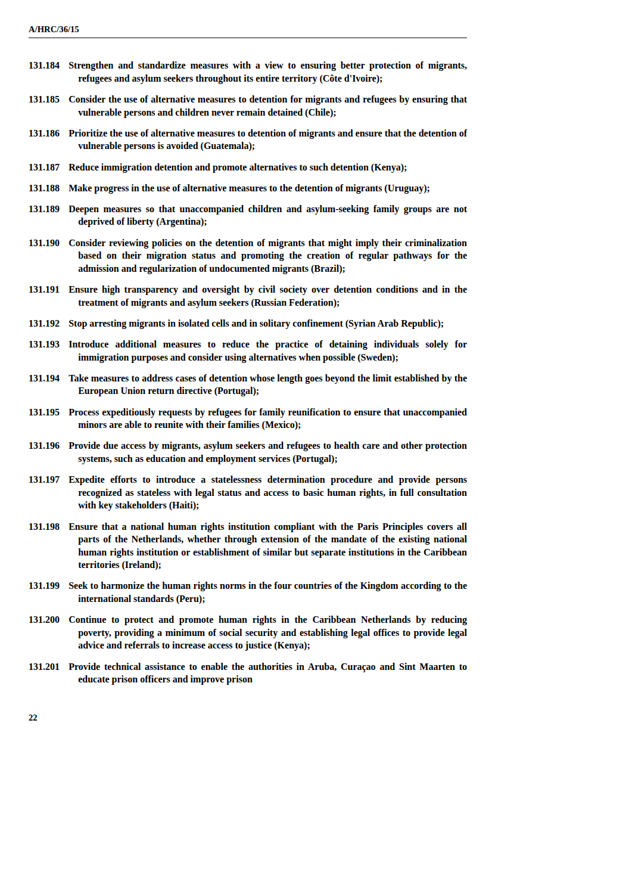A/HRC/36/15
131.184 Strengthen and standardize measures with a view to ensuring better protection of migrants, refugees and asylum seekers throughout its entire territory (Côte d'Ivoire);
131.185 Consider the use of alternative measures to detention for migrants and refugees by ensuring that vulnerable persons and children never remain detained (Chile);
131.186 Prioritize the use of alternative measures to detention of migrants and ensure that the detention of vulnerable persons is avoided (Guatemala);
131.187 Reduce immigration detention and promote alternatives to such detention (Kenya);
131.188 Make progress in the use of alternative measures to the detention of migrants (Uruguay);
131.189 Deepen measures so that unaccompanied children and asylum-seeking family groups are not deprived of liberty (Argentina);
131.190 Consider reviewing policies on the detention of migrants that might imply their criminalization based on their migration status and promoting the creation of regular pathways for the admission and regularization of undocumented migrants (Brazil);
131.191 Ensure high transparency and oversight by civil society over detention conditions and in the treatment of migrants and asylum seekers (Russian Federation);
131.192 Stop arresting migrants in isolated cells and in solitary confinement (Syrian Arab Republic);
131.193 Introduce additional measures to reduce the practice of detaining individuals solely for immigration purposes and consider using alternatives when possible (Sweden);
131.194 Take measures to address cases of detention whose length goes beyond the limit established by the European Union return directive (Portugal);
131.195 Process expeditiously requests by refugees for family reunification to ensure that unaccompanied minors are able to reunite with their families (Mexico);
131.196 Provide due access by migrants, asylum seekers and refugees to health care and other protection systems, such as education and employment services (Portugal);
131.197 Expedite efforts to introduce a statelessness determination procedure and provide persons recognized as stateless with legal status and access to basic human rights, in full consultation with key stakeholders (Haiti);
131.198 Ensure that a national human rights institution compliant with the Paris Principles covers all parts of the Netherlands, whether through extension of the mandate of the existing national human rights institution or establishment of similar but separate institutions in the Caribbean territories (Ireland);
131.199 Seek to harmonize the human rights norms in the four countries of the Kingdom according to the international standards (Peru);
131.200 Continue to protect and promote human rights in the Caribbean Netherlands by reducing poverty, providing a minimum of social security and establishing legal offices to provide legal advice and referrals to increase access to justice (Kenya);
131.201 Provide technical assistance to enable the authorities in Aruba, Curaçao and Sint Maarten to educate prison officers and improve prison
22